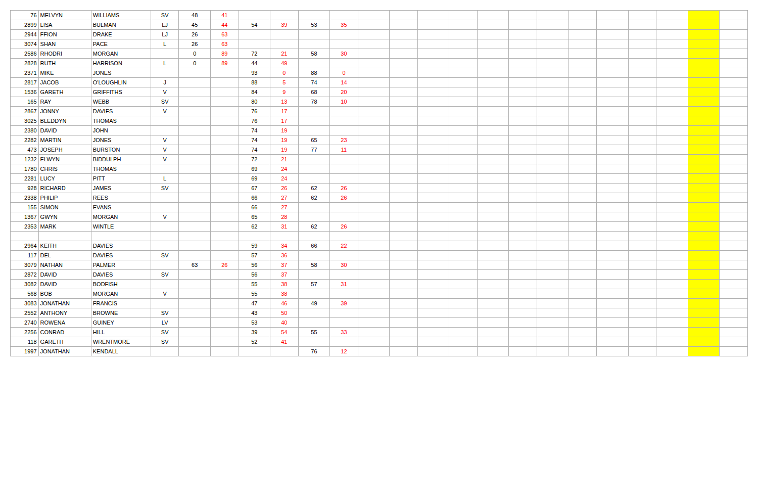| 76 | MELVYN | WILLIAMS | SV | 48 | 41 | | | | | | | | | | | | | | | | | |
| 2899 | LISA | BULMAN | LJ | 45 | 44 | 54 | 39 | 53 | 35 | | | | | | | | | | | | | |
| 2944 | FFION | DRAKE | LJ | 26 | 63 | | | | | | | | | | | | | | | | | |
| 3074 | SHAN | PACE | L | 26 | 63 | | | | | | | | | | | | | | | | | |
| 2586 | RHODRI | MORGAN | | 0 | 89 | 72 | 21 | 58 | 30 | | | | | | | | | | | | | |
| 2828 | RUTH | HARRISON | L | 0 | 89 | 44 | 49 | | | | | | | | | | | | | | | |
| 2371 | MIKE | JONES | | | | 93 | 0 | 88 | 0 | | | | | | | | | | | | | |
| 2817 | JACOB | O'LOUGHLIN | J | | | 88 | 5 | 74 | 14 | | | | | | | | | | | | | |
| 1536 | GARETH | GRIFFITHS | V | | | 84 | 9 | 68 | 20 | | | | | | | | | | | | | |
| 165 | RAY | WEBB | SV | | | 80 | 13 | 78 | 10 | | | | | | | | | | | | | |
| 2867 | JONNY | DAVIES | V | | | 76 | 17 | | | | | | | | | | | | | | | |
| 3025 | BLEDDYN | THOMAS | | | | 76 | 17 | | | | | | | | | | | | | | | |
| 2380 | DAVID | JOHN | | | | 74 | 19 | | | | | | | | | | | | | | | |
| 2282 | MARTIN | JONES | V | | | 74 | 19 | 65 | 23 | | | | | | | | | | | | | |
| 473 | JOSEPH | BURSTON | V | | | 74 | 19 | 77 | 11 | | | | | | | | | | | | | |
| 1232 | ELWYN | BIDDULPH | V | | | 72 | 21 | | | | | | | | | | | | | | | |
| 1780 | CHRIS | THOMAS | | | | 69 | 24 | | | | | | | | | | | | | | | |
| 2281 | LUCY | PITT | L | | | 69 | 24 | | | | | | | | | | | | | | | |
| 928 | RICHARD | JAMES | SV | | | 67 | 26 | 62 | 26 | | | | | | | | | | | | | |
| 2338 | PHILIP | REES | | | | 66 | 27 | 62 | 26 | | | | | | | | | | | | | |
| 155 | SIMON | EVANS | | | | 66 | 27 | | | | | | | | | | | | | | | |
| 1367 | GWYN | MORGAN | V | | | 65 | 28 | | | | | | | | | | | | | | | |
| 2353 | MARK | WINTLE | | | | 62 | 31 | 62 | 26 | | | | | | | | | | | | | |
| 2964 | KEITH | DAVIES | | | | 59 | 34 | 66 | 22 | | | | | | | | | | | | | |
| 117 | DEL | DAVIES | SV | | | 57 | 36 | | | | | | | | | | | | | | | |
| 3079 | NATHAN | PALMER | | 63 | 26 | 56 | 37 | 58 | 30 | | | | | | | | | | | | | |
| 2872 | DAVID | DAVIES | SV | | | 56 | 37 | | | | | | | | | | | | | | | |
| 3082 | DAVID | BODFISH | | | | 55 | 38 | 57 | 31 | | | | | | | | | | | | | |
| 568 | BOB | MORGAN | V | | | 55 | 38 | | | | | | | | | | | | | | | |
| 3083 | JONATHAN | FRANCIS | | | | 47 | 46 | 49 | 39 | | | | | | | | | | | | | |
| 2552 | ANTHONY | BROWNE | SV | | | 43 | 50 | | | | | | | | | | | | | | | |
| 2740 | ROWENA | GUINEY | LV | | | 53 | 40 | | | | | | | | | | | | | | | |
| 2256 | CONRAD | HILL | SV | | | 39 | 54 | 55 | 33 | | | | | | | | | | | | | |
| 118 | GARETH | WRENTMORE | SV | | | 52 | 41 | | | | | | | | | | | | | | | |
| 1997 | JONATHAN | KENDALL | | | | | | 76 | 12 | | | | | | | | | | | | | |